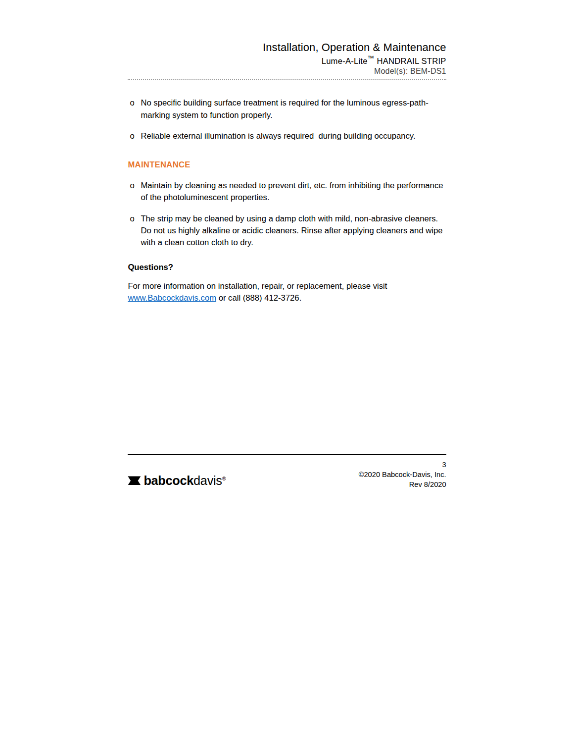Installation, Operation & Maintenance
Lume-A-Lite™ HANDRAIL STRIP
Model(s): BEM-DS1
No specific building surface treatment is required for the luminous egress-path-marking system to function properly.
Reliable external illumination is always required during building occupancy.
MAINTENANCE
Maintain by cleaning as needed to prevent dirt, etc. from inhibiting the performance of the photoluminescent properties.
The strip may be cleaned by using a damp cloth with mild, non-abrasive cleaners. Do not us highly alkaline or acidic cleaners. Rinse after applying cleaners and wipe with a clean cotton cloth to dry.
Questions?
For more information on installation, repair, or replacement, please visit
www.Babcockdavis.com or call (888) 412-3726.
babcock davis®
3
©2020 Babcock-Davis, Inc.
Rev 8/2020